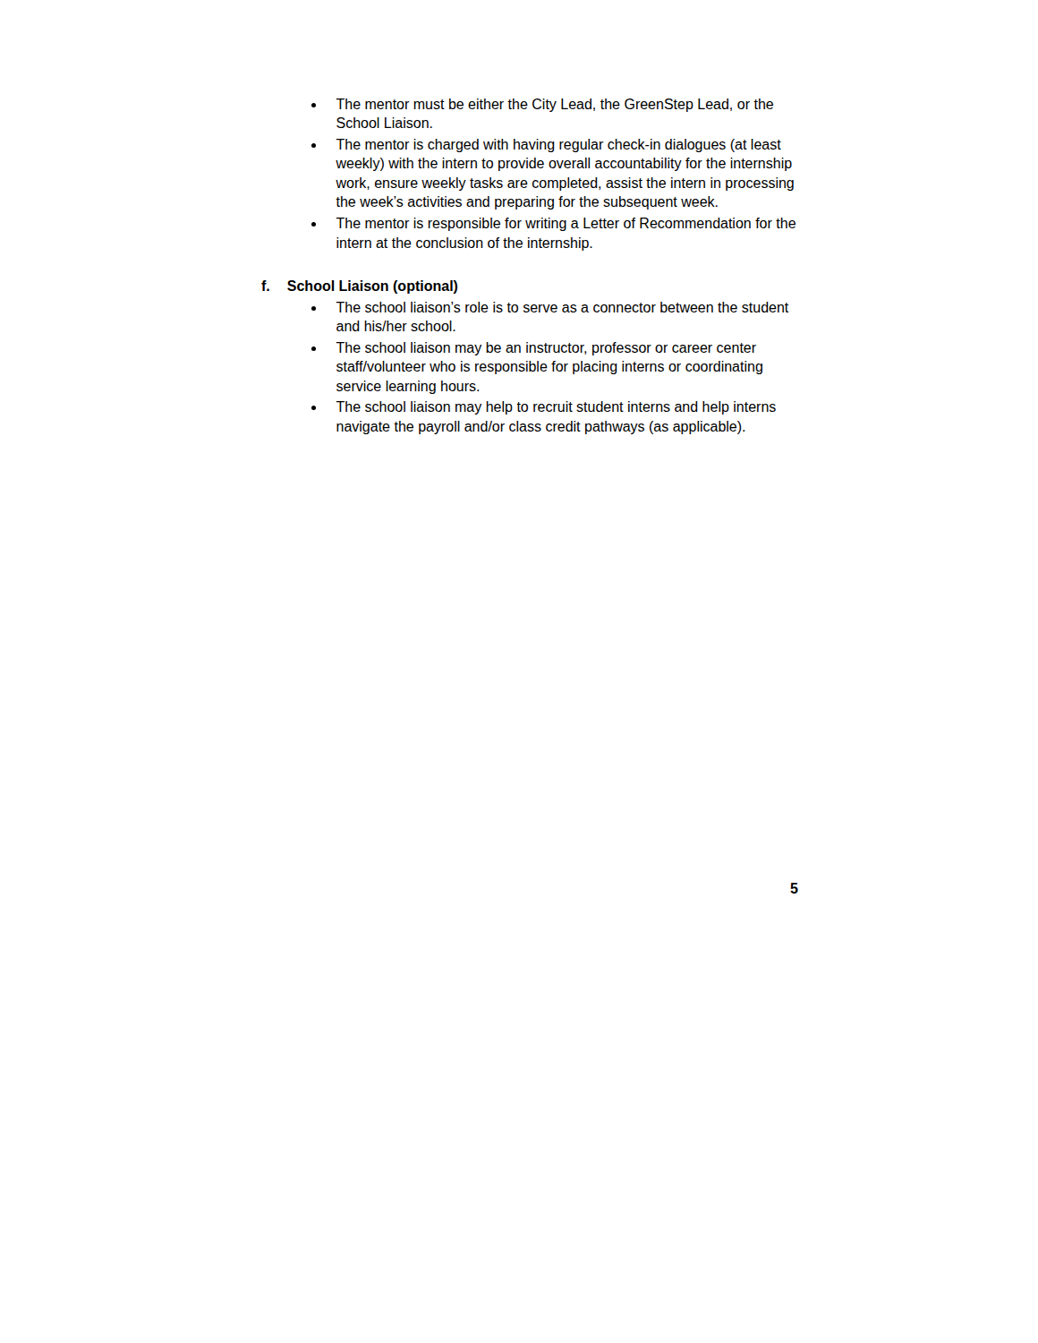The mentor must be either the City Lead, the GreenStep Lead, or the School Liaison.
The mentor is charged with having regular check-in dialogues (at least weekly) with the intern to provide overall accountability for the internship work, ensure weekly tasks are completed, assist the intern in processing the week’s activities and preparing for the subsequent week.
The mentor is responsible for writing a Letter of Recommendation for the intern at the conclusion of the internship.
f. School Liaison (optional)
The school liaison’s role is to serve as a connector between the student and his/her school.
The school liaison may be an instructor, professor or career center staff/volunteer who is responsible for placing interns or coordinating service learning hours.
The school liaison may help to recruit student interns and help interns navigate the payroll and/or class credit pathways (as applicable).
5